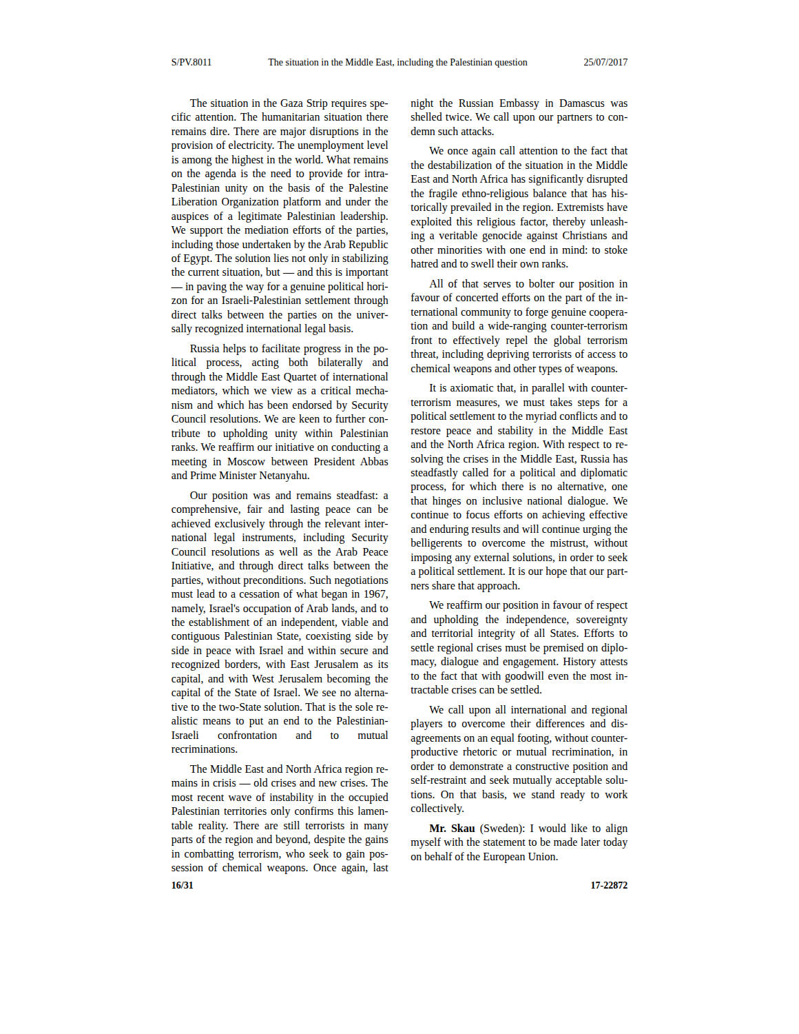S/PV.8011
The situation in the Middle East, including the Palestinian question
25/07/2017
The situation in the Gaza Strip requires specific attention. The humanitarian situation there remains dire. There are major disruptions in the provision of electricity. The unemployment level is among the highest in the world. What remains on the agenda is the need to provide for intra-Palestinian unity on the basis of the Palestine Liberation Organization platform and under the auspices of a legitimate Palestinian leadership. We support the mediation efforts of the parties, including those undertaken by the Arab Republic of Egypt. The solution lies not only in stabilizing the current situation, but — and this is important — in paving the way for a genuine political horizon for an Israeli-Palestinian settlement through direct talks between the parties on the universally recognized international legal basis.
Russia helps to facilitate progress in the political process, acting both bilaterally and through the Middle East Quartet of international mediators, which we view as a critical mechanism and which has been endorsed by Security Council resolutions. We are keen to further contribute to upholding unity within Palestinian ranks. We reaffirm our initiative on conducting a meeting in Moscow between President Abbas and Prime Minister Netanyahu.
Our position was and remains steadfast: a comprehensive, fair and lasting peace can be achieved exclusively through the relevant international legal instruments, including Security Council resolutions as well as the Arab Peace Initiative, and through direct talks between the parties, without preconditions. Such negotiations must lead to a cessation of what began in 1967, namely, Israel's occupation of Arab lands, and to the establishment of an independent, viable and contiguous Palestinian State, coexisting side by side in peace with Israel and within secure and recognized borders, with East Jerusalem as its capital, and with West Jerusalem becoming the capital of the State of Israel. We see no alternative to the two-State solution. That is the sole realistic means to put an end to the Palestinian-Israeli confrontation and to mutual recriminations.
The Middle East and North Africa region remains in crisis — old crises and new crises. The most recent wave of instability in the occupied Palestinian territories only confirms this lamentable reality. There are still terrorists in many parts of the region and beyond, despite the gains in combatting terrorism, who seek to gain possession of chemical weapons. Once again, last night the Russian Embassy in Damascus was shelled twice. We call upon our partners to condemn such attacks.
We once again call attention to the fact that the destabilization of the situation in the Middle East and North Africa has significantly disrupted the fragile ethno-religious balance that has historically prevailed in the region. Extremists have exploited this religious factor, thereby unleashing a veritable genocide against Christians and other minorities with one end in mind: to stoke hatred and to swell their own ranks.
All of that serves to bolter our position in favour of concerted efforts on the part of the international community to forge genuine cooperation and build a wide-ranging counter-terrorism front to effectively repel the global terrorism threat, including depriving terrorists of access to chemical weapons and other types of weapons.
It is axiomatic that, in parallel with counter-terrorism measures, we must takes steps for a political settlement to the myriad conflicts and to restore peace and stability in the Middle East and the North Africa region. With respect to resolving the crises in the Middle East, Russia has steadfastly called for a political and diplomatic process, for which there is no alternative, one that hinges on inclusive national dialogue. We continue to focus efforts on achieving effective and enduring results and will continue urging the belligerents to overcome the mistrust, without imposing any external solutions, in order to seek a political settlement. It is our hope that our partners share that approach.
We reaffirm our position in favour of respect and upholding the independence, sovereignty and territorial integrity of all States. Efforts to settle regional crises must be premised on diplomacy, dialogue and engagement. History attests to the fact that with goodwill even the most intractable crises can be settled.
We call upon all international and regional players to overcome their differences and disagreements on an equal footing, without counter-productive rhetoric or mutual recrimination, in order to demonstrate a constructive position and self-restraint and seek mutually acceptable solutions. On that basis, we stand ready to work collectively.
Mr. Skau (Sweden): I would like to align myself with the statement to be made later today on behalf of the European Union.
16/31
17-22872